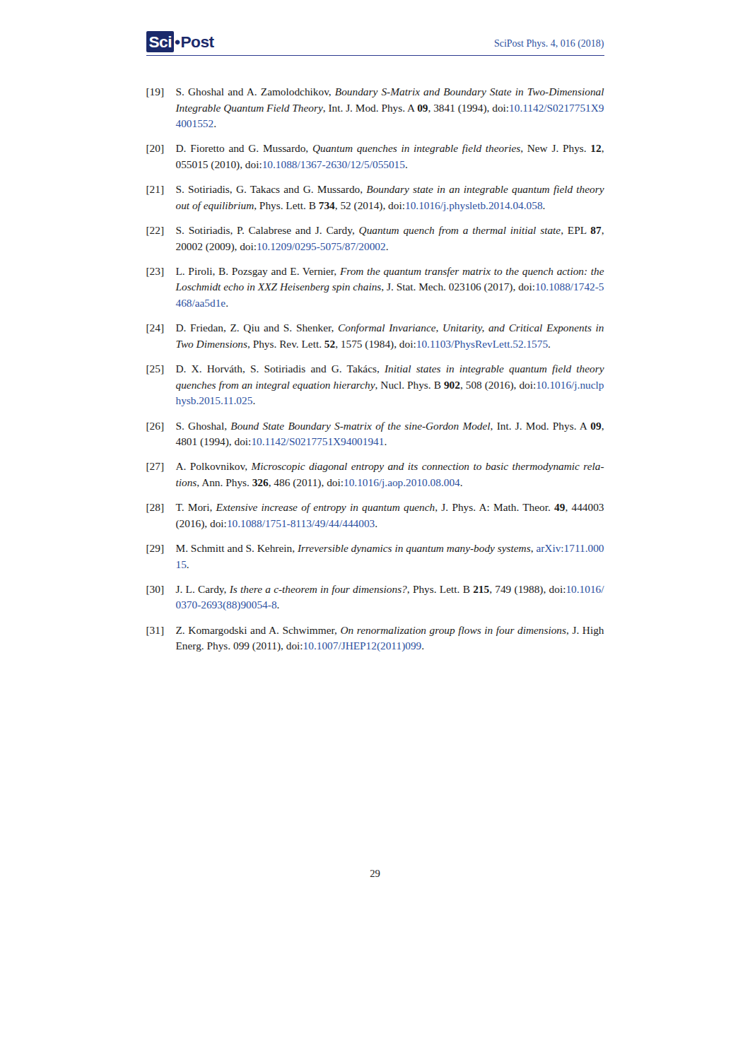Sci•Post
SciPost Phys. 4, 016 (2018)
[19] S. Ghoshal and A. Zamolodchikov, Boundary S-Matrix and Boundary State in Two-Dimensional Integrable Quantum Field Theory, Int. J. Mod. Phys. A 09, 3841 (1994), doi:10.1142/S0217751X94001552.
[20] D. Fioretto and G. Mussardo, Quantum quenches in integrable field theories, New J. Phys. 12, 055015 (2010), doi:10.1088/1367-2630/12/5/055015.
[21] S. Sotiriadis, G. Takacs and G. Mussardo, Boundary state in an integrable quantum field theory out of equilibrium, Phys. Lett. B 734, 52 (2014), doi:10.1016/j.physletb.2014.04.058.
[22] S. Sotiriadis, P. Calabrese and J. Cardy, Quantum quench from a thermal initial state, EPL 87, 20002 (2009), doi:10.1209/0295-5075/87/20002.
[23] L. Piroli, B. Pozsgay and E. Vernier, From the quantum transfer matrix to the quench action: the Loschmidt echo in XXZ Heisenberg spin chains, J. Stat. Mech. 023106 (2017), doi:10.1088/1742-5468/aa5d1e.
[24] D. Friedan, Z. Qiu and S. Shenker, Conformal Invariance, Unitarity, and Critical Exponents in Two Dimensions, Phys. Rev. Lett. 52, 1575 (1984), doi:10.1103/PhysRevLett.52.1575.
[25] D. X. Horváth, S. Sotiriadis and G. Takács, Initial states in integrable quantum field theory quenches from an integral equation hierarchy, Nucl. Phys. B 902, 508 (2016), doi:10.1016/j.nuclphysb.2015.11.025.
[26] S. Ghoshal, Bound State Boundary S-matrix of the sine-Gordon Model, Int. J. Mod. Phys. A 09, 4801 (1994), doi:10.1142/S0217751X94001941.
[27] A. Polkovnikov, Microscopic diagonal entropy and its connection to basic thermodynamic relations, Ann. Phys. 326, 486 (2011), doi:10.1016/j.aop.2010.08.004.
[28] T. Mori, Extensive increase of entropy in quantum quench, J. Phys. A: Math. Theor. 49, 444003 (2016), doi:10.1088/1751-8113/49/44/444003.
[29] M. Schmitt and S. Kehrein, Irreversible dynamics in quantum many-body systems, arXiv:1711.00015.
[30] J. L. Cardy, Is there a c-theorem in four dimensions?, Phys. Lett. B 215, 749 (1988), doi:10.1016/0370-2693(88)90054-8.
[31] Z. Komargodski and A. Schwimmer, On renormalization group flows in four dimensions, J. High Energ. Phys. 099 (2011), doi:10.1007/JHEP12(2011)099.
29